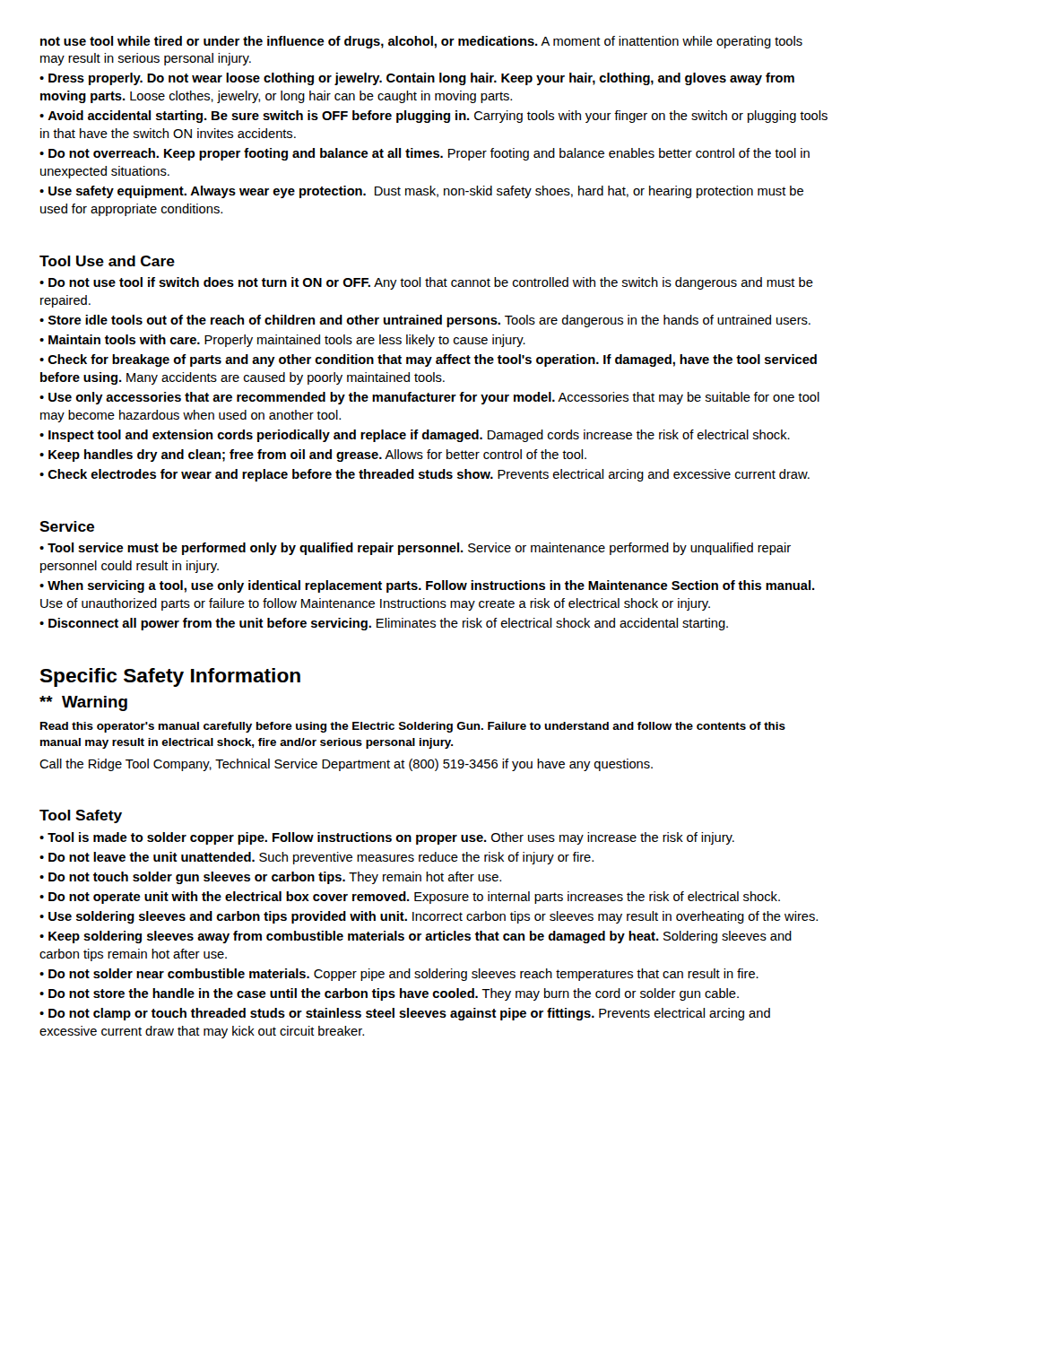not use tool while tired or under the influence of drugs, alcohol, or medications. A moment of inattention while operating tools may result in serious personal injury.
• Dress properly. Do not wear loose clothing or jewelry. Contain long hair. Keep your hair, clothing, and gloves away from moving parts. Loose clothes, jewelry, or long hair can be caught in moving parts.
• Avoid accidental starting. Be sure switch is OFF before plugging in. Carrying tools with your finger on the switch or plugging tools in that have the switch ON invites accidents.
• Do not overreach. Keep proper footing and balance at all times. Proper footing and balance enables better control of the tool in unexpected situations.
• Use safety equipment. Always wear eye protection. Dust mask, non-skid safety shoes, hard hat, or hearing protection must be used for appropriate conditions.
Tool Use and Care
• Do not use tool if switch does not turn it ON or OFF. Any tool that cannot be controlled with the switch is dangerous and must be repaired.
• Store idle tools out of the reach of children and other untrained persons. Tools are dangerous in the hands of untrained users.
• Maintain tools with care. Properly maintained tools are less likely to cause injury.
• Check for breakage of parts and any other condition that may affect the tool's operation. If damaged, have the tool serviced before using. Many accidents are caused by poorly maintained tools.
• Use only accessories that are recommended by the manufacturer for your model. Accessories that may be suitable for one tool may become hazardous when used on another tool.
• Inspect tool and extension cords periodically and replace if damaged. Damaged cords increase the risk of electrical shock.
• Keep handles dry and clean; free from oil and grease. Allows for better control of the tool.
• Check electrodes for wear and replace before the threaded studs show. Prevents electrical arcing and excessive current draw.
Service
• Tool service must be performed only by qualified repair personnel. Service or maintenance performed by unqualified repair personnel could result in injury.
• When servicing a tool, use only identical replacement parts. Follow instructions in the Maintenance Section of this manual. Use of unauthorized parts or failure to follow Maintenance Instructions may create a risk of electrical shock or injury.
• Disconnect all power from the unit before servicing. Eliminates the risk of electrical shock and accidental starting.
Specific Safety Information
** Warning
Read this operator's manual carefully before using the Electric Soldering Gun. Failure to understand and follow the contents of this manual may result in electrical shock, fire and/or serious personal injury.
Call the Ridge Tool Company, Technical Service Department at (800) 519-3456 if you have any questions.
Tool Safety
• Tool is made to solder copper pipe. Follow instructions on proper use. Other uses may increase the risk of injury.
• Do not leave the unit unattended. Such preventive measures reduce the risk of injury or fire.
• Do not touch solder gun sleeves or carbon tips. They remain hot after use.
• Do not operate unit with the electrical box cover removed. Exposure to internal parts increases the risk of electrical shock.
• Use soldering sleeves and carbon tips provided with unit. Incorrect carbon tips or sleeves may result in overheating of the wires.
• Keep soldering sleeves away from combustible materials or articles that can be damaged by heat. Soldering sleeves and carbon tips remain hot after use.
• Do not solder near combustible materials. Copper pipe and soldering sleeves reach temperatures that can result in fire.
• Do not store the handle in the case until the carbon tips have cooled. They may burn the cord or solder gun cable.
• Do not clamp or touch threaded studs or stainless steel sleeves against pipe or fittings. Prevents electrical arcing and excessive current draw that may kick out circuit breaker.